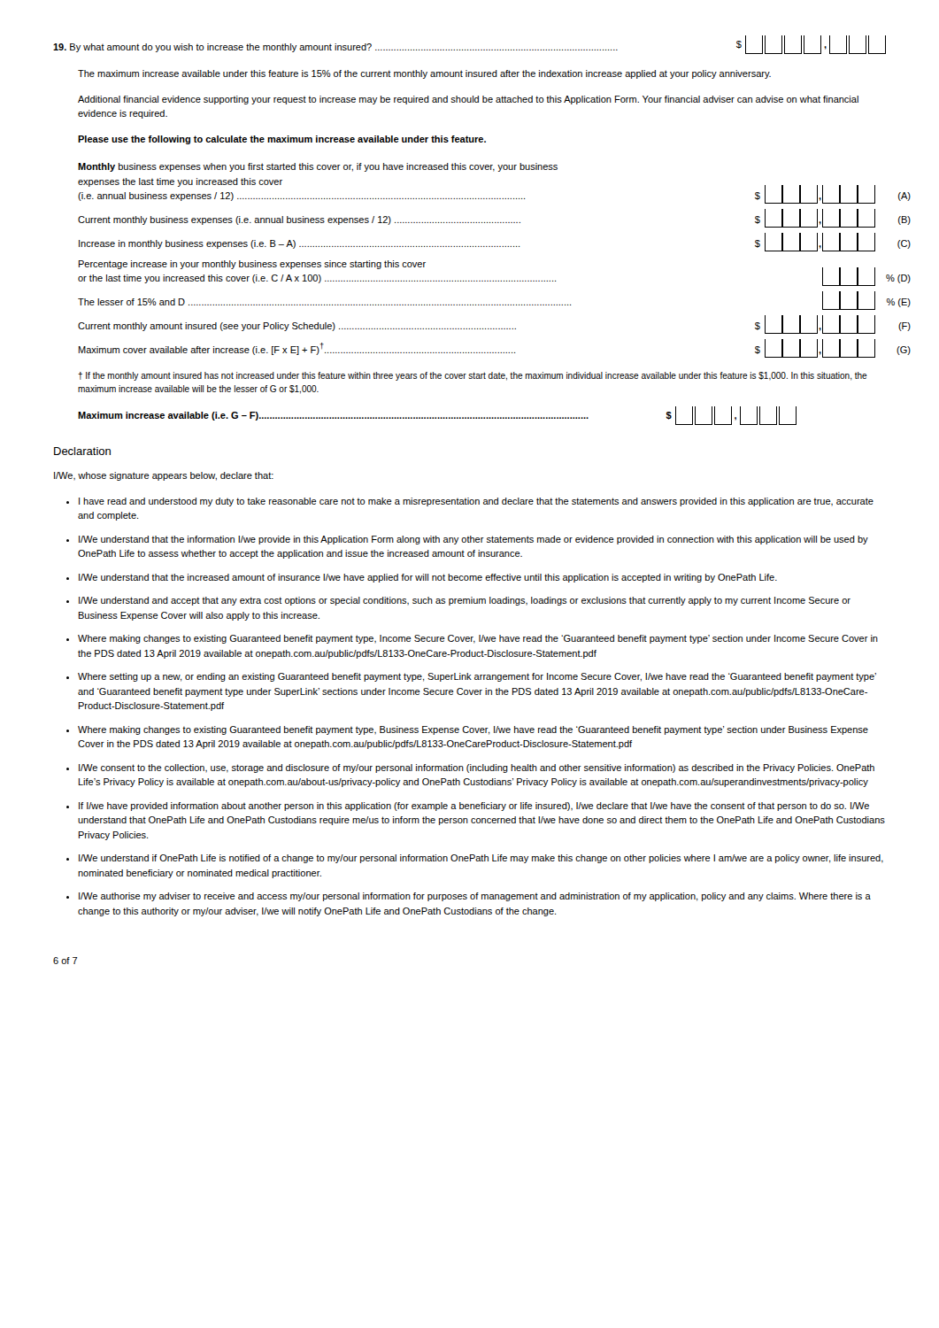19. By what amount do you wish to increase the monthly amount insured? ..........................................................................................
$ ,
The maximum increase available under this feature is 15% of the current monthly amount insured after the indexation increase applied at your policy anniversary.
Additional financial evidence supporting your request to increase may be required and should be attached to this Application Form. Your financial adviser can advise on what financial evidence is required.
Please use the following to calculate the maximum increase available under this feature.
| Monthly business expenses when you first started this cover or, if you have increased this cover, your business expenses the last time you increased this cover (i.e. annual business expenses / 12) ........................................................................................................... | $ , | (A) |
| Current monthly business expenses (i.e. annual business expenses / 12) ............................................... | $ , | (B) |
| Increase in monthly business expenses (i.e. B – A) .................................................................................. | $ , | (C) |
| Percentage increase in your monthly business expenses since starting this cover or the last time you increased this cover (i.e. C / A x 100) ...................................................................................... | | % (D) |
| The lesser of 15% and D .............................................................................................................................................. | | % (E) |
| Current monthly amount insured (see your Policy Schedule) .................................................................. | $ , | (F) |
| Maximum cover available after increase (i.e. [F x E] + F) † ....................................................................... | $ , | (G) |
† If the monthly amount insured has not increased under this feature within three years of the cover start date, the maximum individual increase available under this feature is $1,000. In this situation, the maximum increase available will be the lesser of G or $1,000.
Maximum increase available (i.e. G – F).......................................................................................................................... $ ,
Declaration
I/We, whose signature appears below, declare that:
I have read and understood my duty to take reasonable care not to make a misrepresentation and declare that the statements and answers provided in this application are true, accurate and complete.
I/We understand that the information I/we provide in this Application Form along with any other statements made or evidence provided in connection with this application will be used by OnePath Life to assess whether to accept the application and issue the increased amount of insurance.
I/We understand that the increased amount of insurance I/we have applied for will not become effective until this application is accepted in writing by OnePath Life.
I/We understand and accept that any extra cost options or special conditions, such as premium loadings, loadings or exclusions that currently apply to my current Income Secure or Business Expense Cover will also apply to this increase.
Where making changes to existing Guaranteed benefit payment type, Income Secure Cover, I/we have read the ‘Guaranteed benefit payment type’ section under Income Secure Cover in the PDS dated 13 April 2019 available at onepath.com.au/public/pdfs/L8133-OneCare-Product-Disclosure-Statement.pdf
Where setting up a new, or ending an existing Guaranteed benefit payment type, SuperLink arrangement for Income Secure Cover, I/we have read the ‘Guaranteed benefit payment type’ and ‘Guaranteed benefit payment type under SuperLink’ sections under Income Secure Cover in the PDS dated 13 April 2019 available at onepath.com.au/public/pdfs/L8133-OneCare-Product-Disclosure-Statement.pdf
Where making changes to existing Guaranteed benefit payment type, Business Expense Cover, I/we have read the ‘Guaranteed benefit payment type’ section under Business Expense Cover in the PDS dated 13 April 2019 available at onepath.com.au/public/pdfs/L8133-OneCareProduct-Disclosure-Statement.pdf
I/We consent to the collection, use, storage and disclosure of my/our personal information (including health and other sensitive information) as described in the Privacy Policies. OnePath Life’s Privacy Policy is available at onepath.com.au/about-us/privacy-policy and OnePath Custodians’ Privacy Policy is available at onepath.com.au/superandinvestments/privacy-policy
If I/we have provided information about another person in this application (for example a beneficiary or life insured), I/we declare that I/we have the consent of that person to do so. I/We understand that OnePath Life and OnePath Custodians require me/us to inform the person concerned that I/we have done so and direct them to the OnePath Life and OnePath Custodians Privacy Policies.
I/We understand if OnePath Life is notified of a change to my/our personal information OnePath Life may make this change on other policies where I am/we are a policy owner, life insured, nominated beneficiary or nominated medical practitioner.
I/We authorise my adviser to receive and access my/our personal information for purposes of management and administration of my application, policy and any claims. Where there is a change to this authority or my/our adviser, I/we will notify OnePath Life and OnePath Custodians of the change.
6 of 7